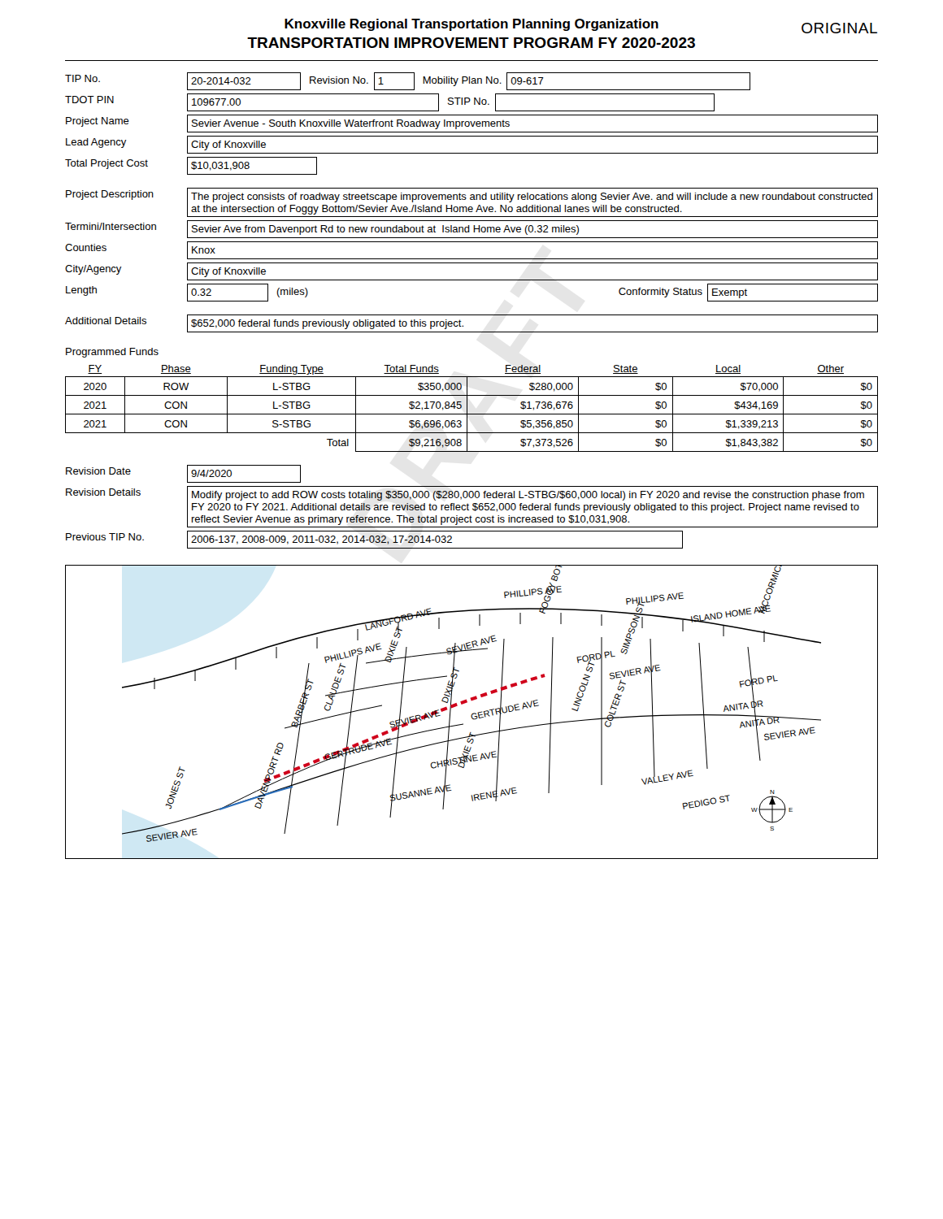ORIGINAL
Knoxville Regional Transportation Planning Organization
TRANSPORTATION IMPROVEMENT PROGRAM FY 2020-2023
DRAFT
| TIP No. | 20-2014-032 Revision No. 1 Mobility Plan No. 09-617 |
| TDOT PIN | 109677.00 STIP No. |
| Project Name | Sevier Avenue - South Knoxville Waterfront Roadway Improvements |
| Lead Agency | City of Knoxville |
| Total Project Cost | $10,031,908 |
| Project Description | The project consists of roadway streetscape improvements and utility relocations along Sevier Ave. and will include a new roundabout constructed at the intersection of Foggy Bottom/Sevier Ave./Island Home Ave. No additional lanes will be constructed. |
| Termini/Intersection | Sevier Ave from Davenport Rd to new roundabout at Island Home Ave (0.32 miles) |
| Counties | Knox |
| City/Agency | City of Knoxville |
| Length | 0.32 (miles) Conformity Status Exempt |
| Additional Details | $652,000 federal funds previously obligated to this project. |
Programmed Funds
| FY | Phase | Funding Type | Total Funds | Federal | State | Local | Other |
| --- | --- | --- | --- | --- | --- | --- | --- |
| 2020 | ROW | L-STBG | $350,000 | $280,000 | $0 | $70,000 | $0 |
| 2021 | CON | L-STBG | $2,170,845 | $1,736,676 | $0 | $434,169 | $0 |
| 2021 | CON | S-STBG | $6,696,063 | $5,356,850 | $0 | $1,339,213 | $0 |
| | Total | $9,216,908 | $7,373,526 | $0 | $1,843,382 | $0 |
| Revision Date | 9/4/2020 |
| Revision Details | Modify project to add ROW costs totaling $350,000 ($280,000 federal L-STBG/$60,000 local) in FY 2020 and revise the construction phase from FY 2020 to FY 2021. Additional details are revised to reflect $652,000 federal funds previously obligated to this project. Project name revised to reflect Sevier Avenue as primary reference. The total project cost is increased to $10,031,908. |
| Previous TIP No. | 2006-137, 2008-009, 2011-032, 2014-032, 17-2014-032 |
PHILLIPS AVE PHILLIPS AVE ISLAND HOME AVE LANGFORD AVE PHILLIPS AVE SEVIER AVE FORD PL SEVIER AVE FORD PL ANITA DR ANITA DR SEVIER AVE SEVIER AVE GERTRUDE AVE GERTRUDE AVE CHRISTINE AVE SUSANNE AVE IRENE AVE VALLEY AVE PEDIGO ST JONES ST SEVIER AVE DAVENPORT RD BARBER ST CLAUDE ST DIXIE ST DIXIE ST DIXIE ST FOGGY BOTTOM ST LINCOLN ST COLTER ST SIMPSON ST MCCORMICK ST N S W E